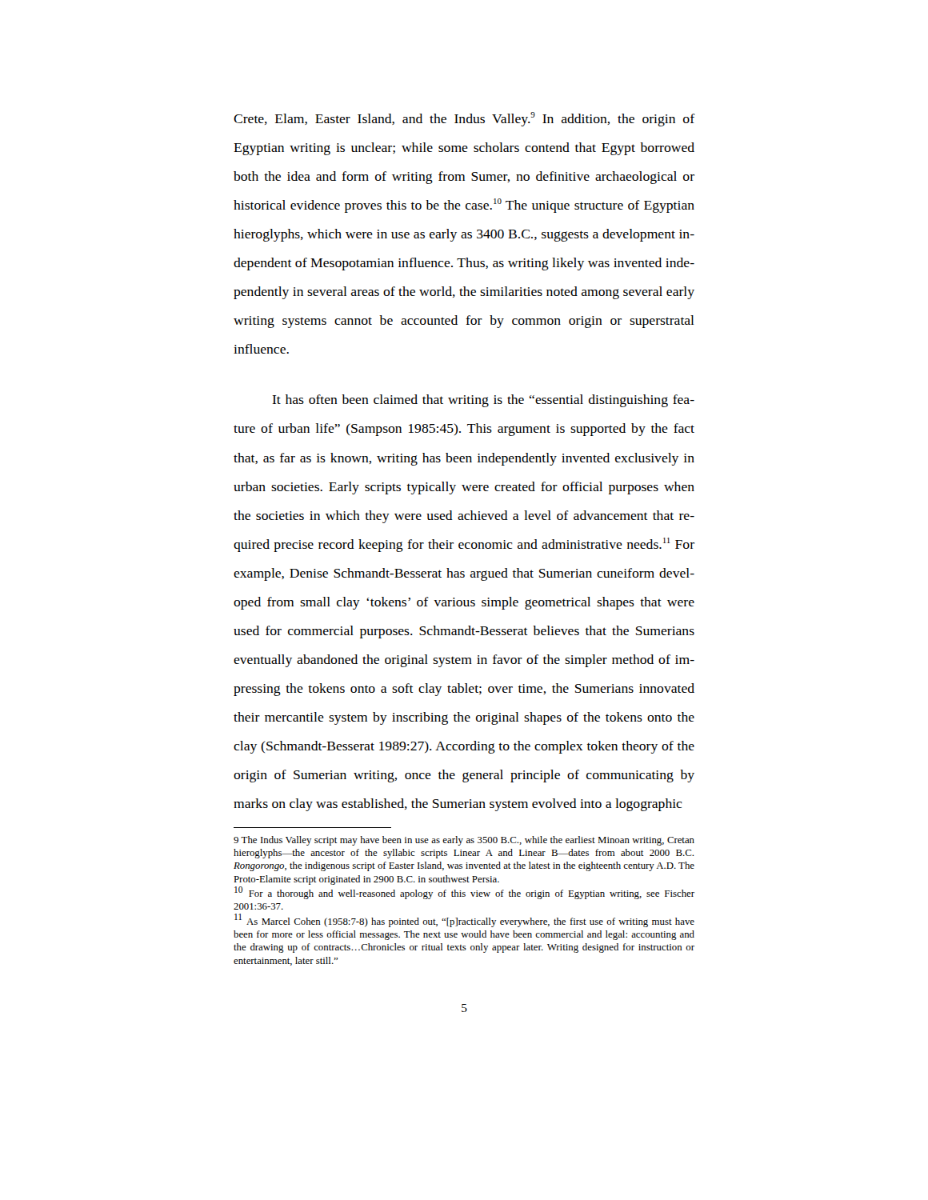Crete, Elam, Easter Island, and the Indus Valley.9 In addition, the origin of Egyptian writing is unclear; while some scholars contend that Egypt borrowed both the idea and form of writing from Sumer, no definitive archaeological or historical evidence proves this to be the case.10 The unique structure of Egyptian hieroglyphs, which were in use as early as 3400 B.C., suggests a development independent of Mesopotamian influence. Thus, as writing likely was invented independently in several areas of the world, the similarities noted among several early writing systems cannot be accounted for by common origin or superstratal influence.
It has often been claimed that writing is the “essential distinguishing feature of urban life” (Sampson 1985:45). This argument is supported by the fact that, as far as is known, writing has been independently invented exclusively in urban societies. Early scripts typically were created for official purposes when the societies in which they were used achieved a level of advancement that required precise record keeping for their economic and administrative needs.11 For example, Denise Schmandt-Besserat has argued that Sumerian cuneiform developed from small clay ‘tokens’ of various simple geometrical shapes that were used for commercial purposes. Schmandt-Besserat believes that the Sumerians eventually abandoned the original system in favor of the simpler method of impressing the tokens onto a soft clay tablet; over time, the Sumerians innovated their mercantile system by inscribing the original shapes of the tokens onto the clay (Schmandt-Besserat 1989:27). According to the complex token theory of the origin of Sumerian writing, once the general principle of communicating by marks on clay was established, the Sumerian system evolved into a logographic
9 The Indus Valley script may have been in use as early as 3500 B.C., while the earliest Minoan writing, Cretan hieroglyphs—the ancestor of the syllabic scripts Linear A and Linear B—dates from about 2000 B.C. Rongorongo, the indigenous script of Easter Island, was invented at the latest in the eighteenth century A.D. The Proto-Elamite script originated in 2900 B.C. in southwest Persia.
10 For a thorough and well-reasoned apology of this view of the origin of Egyptian writing, see Fischer 2001:36-37.
11 As Marcel Cohen (1958:7-8) has pointed out, “[p]ractically everywhere, the first use of writing must have been for more or less official messages. The next use would have been commercial and legal: accounting and the drawing up of contracts…Chronicles or ritual texts only appear later. Writing designed for instruction or entertainment, later still.”
5